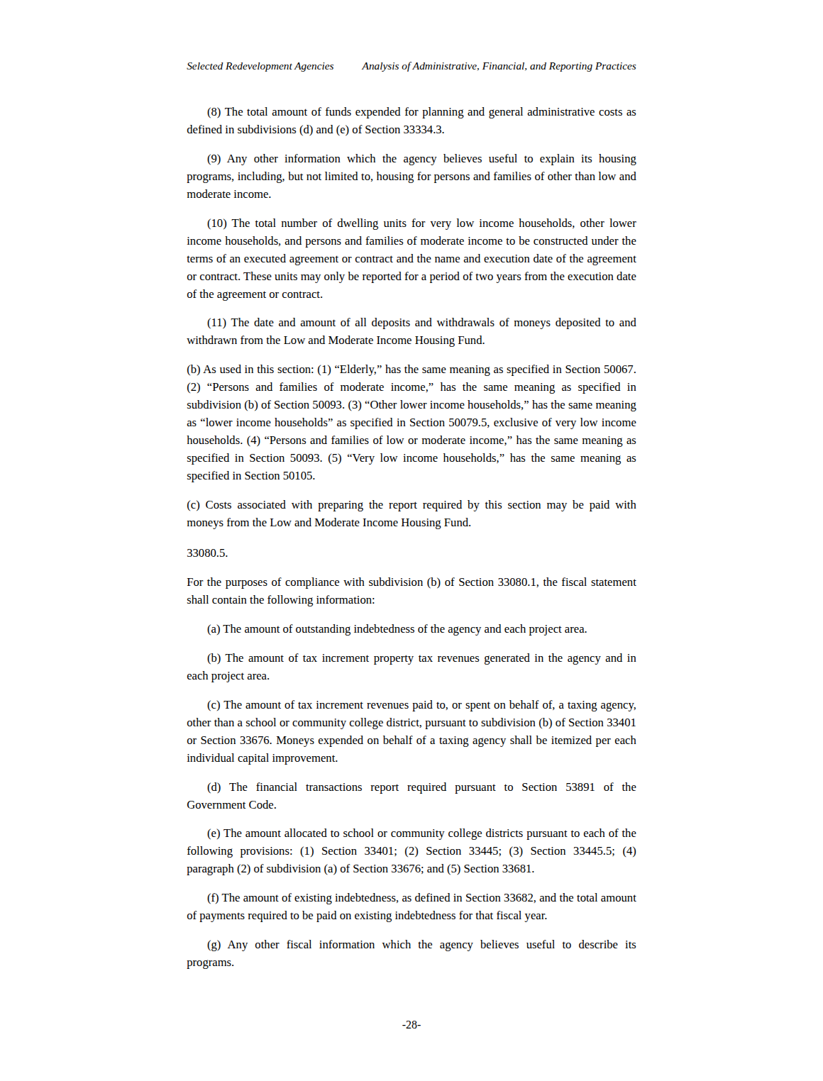Selected Redevelopment Agencies Analysis of Administrative, Financial, and Reporting Practices
(8) The total amount of funds expended for planning and general administrative costs as defined in subdivisions (d) and (e) of Section 33334.3.
(9) Any other information which the agency believes useful to explain its housing programs, including, but not limited to, housing for persons and families of other than low and moderate income.
(10) The total number of dwelling units for very low income households, other lower income households, and persons and families of moderate income to be constructed under the terms of an executed agreement or contract and the name and execution date of the agreement or contract. These units may only be reported for a period of two years from the execution date of the agreement or contract.
(11) The date and amount of all deposits and withdrawals of moneys deposited to and withdrawn from the Low and Moderate Income Housing Fund.
(b) As used in this section: (1) “Elderly,” has the same meaning as specified in Section 50067. (2) “Persons and families of moderate income,” has the same meaning as specified in subdivision (b) of Section 50093. (3) “Other lower income households,” has the same meaning as “lower income households” as specified in Section 50079.5, exclusive of very low income households. (4) “Persons and families of low or moderate income,” has the same meaning as specified in Section 50093. (5) “Very low income households,” has the same meaning as specified in Section 50105.
(c) Costs associated with preparing the report required by this section may be paid with moneys from the Low and Moderate Income Housing Fund.
33080.5.
For the purposes of compliance with subdivision (b) of Section 33080.1, the fiscal statement shall contain the following information:
(a) The amount of outstanding indebtedness of the agency and each project area.
(b) The amount of tax increment property tax revenues generated in the agency and in each project area.
(c) The amount of tax increment revenues paid to, or spent on behalf of, a taxing agency, other than a school or community college district, pursuant to subdivision (b) of Section 33401 or Section 33676. Moneys expended on behalf of a taxing agency shall be itemized per each individual capital improvement.
(d) The financial transactions report required pursuant to Section 53891 of the Government Code.
(e) The amount allocated to school or community college districts pursuant to each of the following provisions: (1) Section 33401; (2) Section 33445; (3) Section 33445.5; (4) paragraph (2) of subdivision (a) of Section 33676; and (5) Section 33681.
(f) The amount of existing indebtedness, as defined in Section 33682, and the total amount of payments required to be paid on existing indebtedness for that fiscal year.
(g) Any other fiscal information which the agency believes useful to describe its programs.
-28-